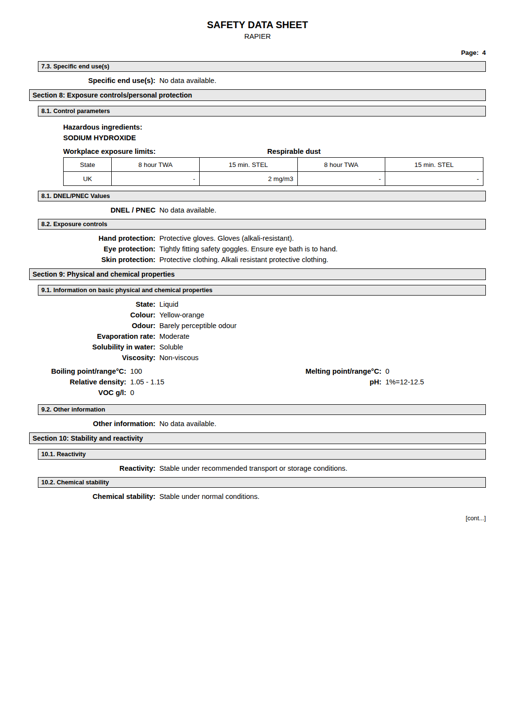SAFETY DATA SHEET
RAPIER
Page: 4
7.3. Specific end use(s)
Specific end use(s):
No data available.
Section 8: Exposure controls/personal protection
8.1. Control parameters
Hazardous ingredients:
SODIUM HYDROXIDE
Workplace exposure limits:
Respirable dust
| State | 8 hour TWA | 15 min. STEL | 8 hour TWA | 15 min. STEL |
| UK | - | 2 mg/m3 | - | - |
8.1. DNEL/PNEC Values
DNEL / PNEC
No data available.
8.2. Exposure controls
Hand protection:
Protective gloves. Gloves (alkali-resistant).
Eye protection:
Tightly fitting safety goggles. Ensure eye bath is to hand.
Skin protection:
Protective clothing. Alkali resistant protective clothing.
Section 9: Physical and chemical properties
9.1. Information on basic physical and chemical properties
State:
Liquid
Colour:
Yellow-orange
Odour:
Barely perceptible odour
Evaporation rate:
Moderate
Solubility in water:
Soluble
Viscosity:
Non-viscous
Boiling point/range°C:
100
Relative density:
1.05 - 1.15
VOC g/l:
0
Melting point/range°C:
0
pH:
1%=12-12.5
9.2. Other information
Other information:
No data available.
Section 10: Stability and reactivity
10.1. Reactivity
Reactivity:
Stable under recommended transport or storage conditions.
10.2. Chemical stability
Chemical stability:
Stable under normal conditions.
[cont...]